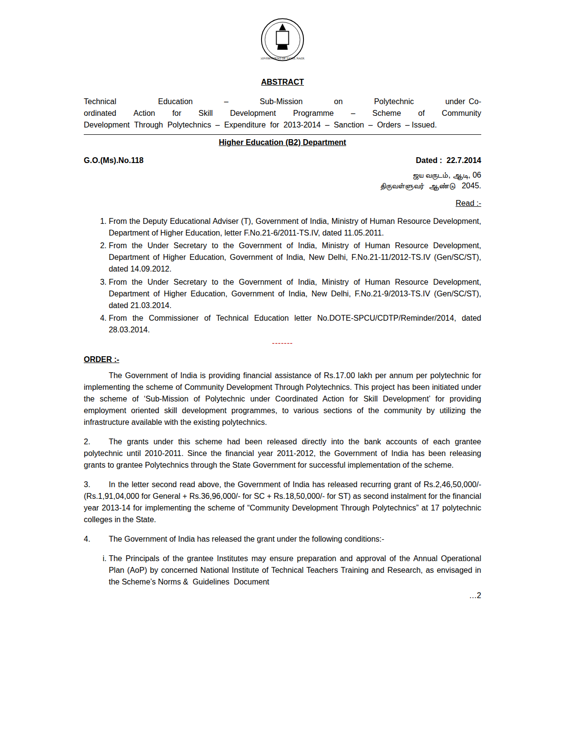ABSTRACT
Technical Education – Sub-Mission on Polytechnic under Co-ordinated Action for Skill Development Programme – Scheme of Community Development Through Polytechnics – Expenditure for 2013-2014 – Sanction – Orders – Issued.
Higher Education (B2) Department
G.O.(Ms).No.118 Dated : 22.7.2014
ஜய வருடம், ஆடி, 06
திருவள்ளுவர் ஆண்டு 2045.
Read :-
From the Deputy Educational Adviser (T), Government of India, Ministry of Human Resource Development, Department of Higher Education, letter F.No.21-6/2011-TS.IV, dated 11.05.2011.
From the Under Secretary to the Government of India, Ministry of Human Resource Development, Department of Higher Education, Government of India, New Delhi, F.No.21-11/2012-TS.IV (Gen/SC/ST), dated 14.09.2012.
From the Under Secretary to the Government of India, Ministry of Human Resource Development, Department of Higher Education, Government of India, New Delhi, F.No.21-9/2013-TS.IV (Gen/SC/ST), dated 21.03.2014.
From the Commissioner of Technical Education letter No.DOTE-SPCU/CDTP/Reminder/2014, dated 28.03.2014.
-------
ORDER :-
The Government of India is providing financial assistance of Rs.17.00 lakh per annum per polytechnic for implementing the scheme of Community Development Through Polytechnics. This project has been initiated under the scheme of ‘Sub-Mission of Polytechnic under Coordinated Action for Skill Development’ for providing employment oriented skill development programmes, to various sections of the community by utilizing the infrastructure available with the existing polytechnics.
2. The grants under this scheme had been released directly into the bank accounts of each grantee polytechnic until 2010-2011. Since the financial year 2011-2012, the Government of India has been releasing grants to grantee Polytechnics through the State Government for successful implementation of the scheme.
3. In the letter second read above, the Government of India has released recurring grant of Rs.2,46,50,000/- (Rs.1,91,04,000 for General + Rs.36,96,000/- for SC + Rs.18,50,000/- for ST) as second instalment for the financial year 2013-14 for implementing the scheme of “Community Development Through Polytechnics” at 17 polytechnic colleges in the State.
4. The Government of India has released the grant under the following conditions:-
The Principals of the grantee Institutes may ensure preparation and approval of the Annual Operational Plan (AoP) by concerned National Institute of Technical Teachers Training and Research, as envisaged in the Scheme’s Norms & Guidelines Document
…2